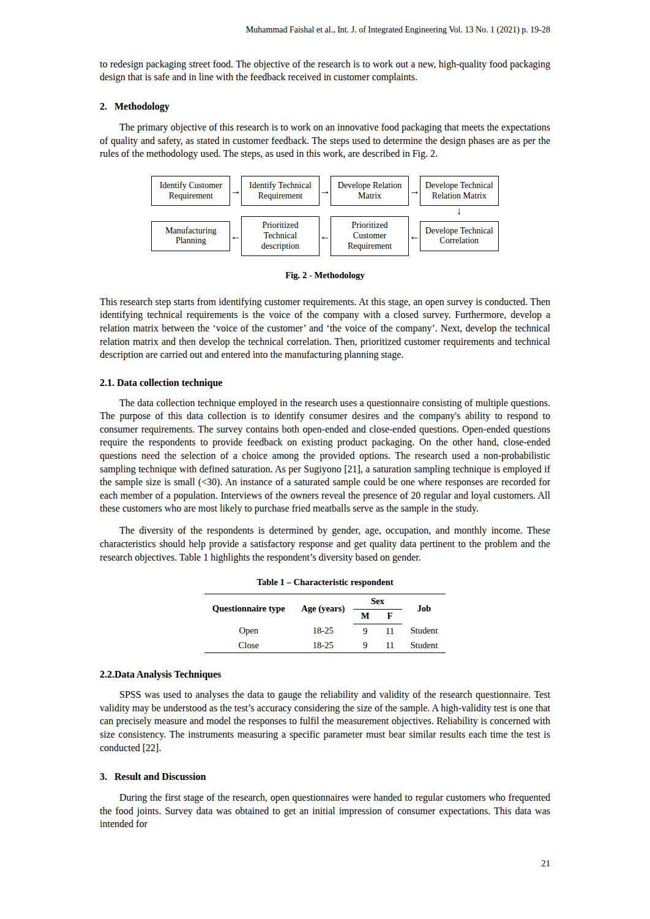Muhammad Faishal et al., Int. J. of Integrated Engineering Vol. 13 No. 1 (2021) p. 19-28
to redesign packaging street food. The objective of the research is to work out a new, high-quality food packaging design that is safe and in line with the feedback received in customer complaints.
2. Methodology
The primary objective of this research is to work on an innovative food packaging that meets the expectations of quality and safety, as stated in customer feedback. The steps used to determine the design phases are as per the rules of the methodology used. The steps, as used in this work, are described in Fig. 2.
| Identify Customer Requirement | → | Identify Technical Requirement | → | Develope Relation Matrix | → | Develope Technical Relation Matrix |
| | | | | | | ↓ |
| Manufacturing Planning | ← | Prioritized Technical description | ← | Prioritized Customer Requirement | ← | Develope Technical Correlation |
Fig. 2 - Methodology
This research step starts from identifying customer requirements. At this stage, an open survey is conducted. Then identifying technical requirements is the voice of the company with a closed survey. Furthermore, develop a relation matrix between the ‘voice of the customer’ and ‘the voice of the company’. Next, develop the technical relation matrix and then develop the technical correlation. Then, prioritized customer requirements and technical description are carried out and entered into the manufacturing planning stage.
2.1. Data collection technique
The data collection technique employed in the research uses a questionnaire consisting of multiple questions. The purpose of this data collection is to identify consumer desires and the company's ability to respond to consumer requirements. The survey contains both open-ended and close-ended questions. Open-ended questions require the respondents to provide feedback on existing product packaging. On the other hand, close-ended questions need the selection of a choice among the provided options. The research used a non-probabilistic sampling technique with defined saturation. As per Sugiyono [21], a saturation sampling technique is employed if the sample size is small (<30). An instance of a saturated sample could be one where responses are recorded for each member of a population. Interviews of the owners reveal the presence of 20 regular and loyal customers. All these customers who are most likely to purchase fried meatballs serve as the sample in the study.
The diversity of the respondents is determined by gender, age, occupation, and monthly income. These characteristics should help provide a satisfactory response and get quality data pertinent to the problem and the research objectives. Table 1 highlights the respondent’s diversity based on gender.
Table 1 – Characteristic respondent
| Questionnaire type | Age (years) | Sex | Job |
| --- | --- | --- | --- |
| M | F |
| Open | 18-25 | 9 | 11 | Student |
| Close | 18-25 | 9 | 11 | Student |
2.2.Data Analysis Techniques
SPSS was used to analyses the data to gauge the reliability and validity of the research questionnaire. Test validity may be understood as the test’s accuracy considering the size of the sample. A high-validity test is one that can precisely measure and model the responses to fulfil the measurement objectives. Reliability is concerned with size consistency. The instruments measuring a specific parameter must bear similar results each time the test is conducted [22].
3. Result and Discussion
During the first stage of the research, open questionnaires were handed to regular customers who frequented the food joints. Survey data was obtained to get an initial impression of consumer expectations. This data was intended for
21